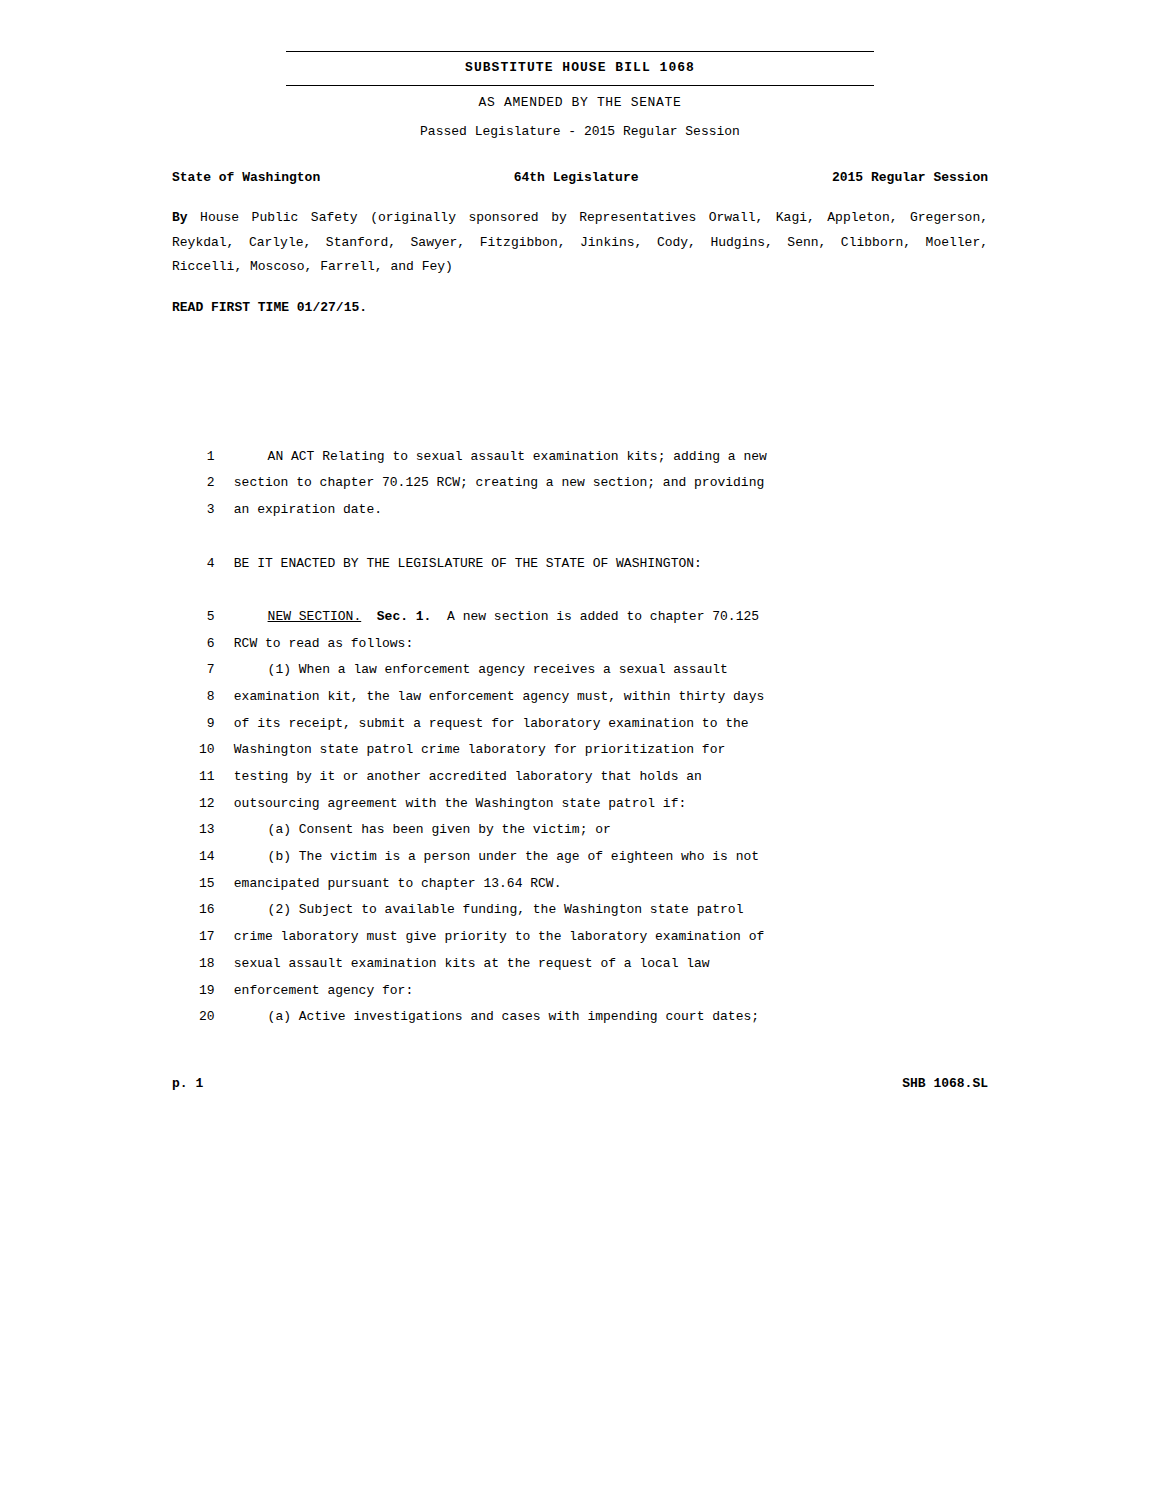SUBSTITUTE HOUSE BILL 1068
AS AMENDED BY THE SENATE
Passed Legislature - 2015 Regular Session
State of Washington 64th Legislature 2015 Regular Session
By House Public Safety (originally sponsored by Representatives Orwall, Kagi, Appleton, Gregerson, Reykdal, Carlyle, Stanford, Sawyer, Fitzgibbon, Jinkins, Cody, Hudgins, Senn, Clibborn, Moeller, Riccelli, Moscoso, Farrell, and Fey)
READ FIRST TIME 01/27/15.
| 1 | AN ACT Relating to sexual assault examination kits; adding a new |
| 2 | section to chapter 70.125 RCW; creating a new section; and providing |
| 3 | an expiration date. |
| 4 | BE IT ENACTED BY THE LEGISLATURE OF THE STATE OF WASHINGTON: |
| 5 | NEW SECTION. Sec. 1. A new section is added to chapter 70.125 |
| 6 | RCW to read as follows: |
| 7 | (1) When a law enforcement agency receives a sexual assault |
| 8 | examination kit, the law enforcement agency must, within thirty days |
| 9 | of its receipt, submit a request for laboratory examination to the |
| 10 | Washington state patrol crime laboratory for prioritization for |
| 11 | testing by it or another accredited laboratory that holds an |
| 12 | outsourcing agreement with the Washington state patrol if: |
| 13 | (a) Consent has been given by the victim; or |
| 14 | (b) The victim is a person under the age of eighteen who is not |
| 15 | emancipated pursuant to chapter 13.64 RCW. |
| 16 | (2) Subject to available funding, the Washington state patrol |
| 17 | crime laboratory must give priority to the laboratory examination of |
| 18 | sexual assault examination kits at the request of a local law |
| 19 | enforcement agency for: |
| 20 | (a) Active investigations and cases with impending court dates; |
p. 1 SHB 1068.SL